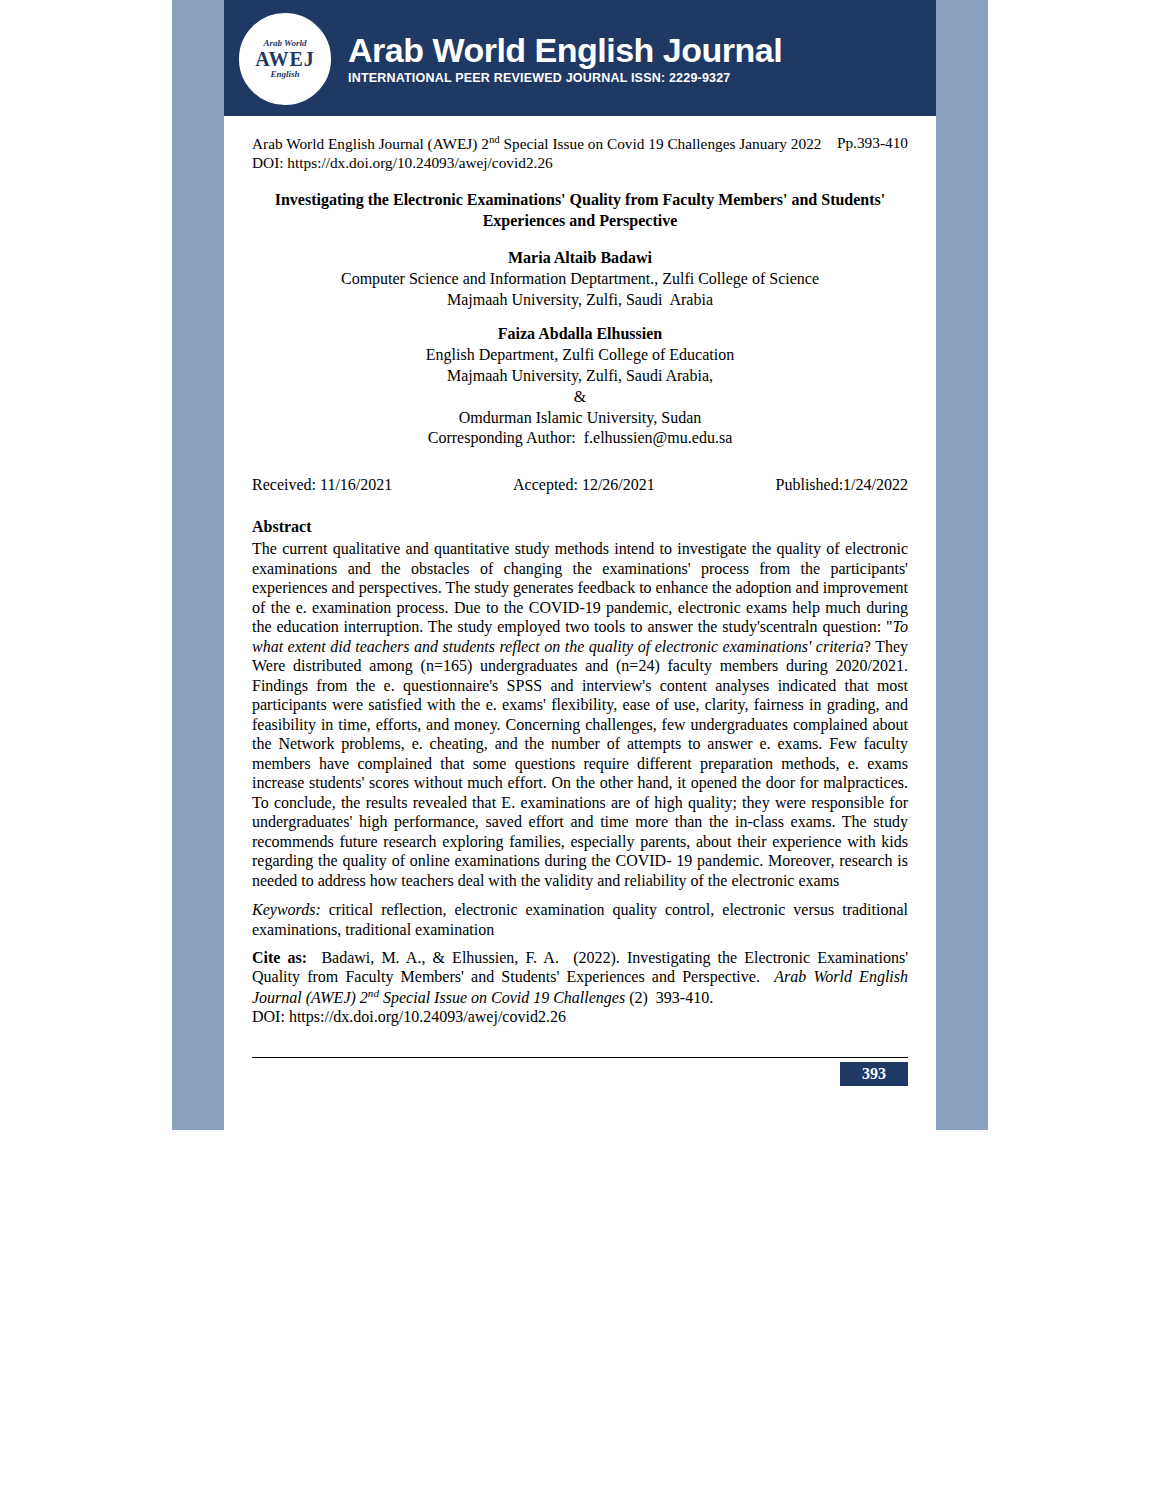Arab World
AWEJ
English
Arab World English Journal
INTERNATIONAL PEER REVIEWED JOURNAL ISSN: 2229-9327
Arab World English Journal (AWEJ) 2nd Special Issue on Covid 19 Challenges January 2022 Pp.393-410
DOI: https://dx.doi.org/10.24093/awej/covid2.26
Investigating the Electronic Examinations' Quality from Faculty Members' and Students' Experiences and Perspective
Maria Altaib Badawi
Computer Science and Information Deptartment., Zulfi College of Science
Majmaah University, Zulfi, Saudi Arabia
Faiza Abdalla Elhussien
English Department, Zulfi College of Education
Majmaah University, Zulfi, Saudi Arabia,
&
Omdurman Islamic University, Sudan
Corresponding Author: f.elhussien@mu.edu.sa
Received: 11/16/2021 Accepted: 12/26/2021 Published:1/24/2022
Abstract
The current qualitative and quantitative study methods intend to investigate the quality of electronic examinations and the obstacles of changing the examinations' process from the participants' experiences and perspectives. The study generates feedback to enhance the adoption and improvement of the e. examination process. Due to the COVID-19 pandemic, electronic exams help much during the education interruption. The study employed two tools to answer the study'scentraln question: "To what extent did teachers and students reflect on the quality of electronic examinations' criteria? They Were distributed among (n=165) undergraduates and (n=24) faculty members during 2020/2021. Findings from the e. questionnaire's SPSS and interview's content analyses indicated that most participants were satisfied with the e. exams' flexibility, ease of use, clarity, fairness in grading, and feasibility in time, efforts, and money. Concerning challenges, few undergraduates complained about the Network problems, e. cheating, and the number of attempts to answer e. exams. Few faculty members have complained that some questions require different preparation methods, e. exams increase students' scores without much effort. On the other hand, it opened the door for malpractices. To conclude, the results revealed that E. examinations are of high quality; they were responsible for undergraduates' high performance, saved effort and time more than the in-class exams. The study recommends future research exploring families, especially parents, about their experience with kids regarding the quality of online examinations during the COVID- 19 pandemic. Moreover, research is needed to address how teachers deal with the validity and reliability of the electronic exams
Keywords: critical reflection, electronic examination quality control, electronic versus traditional examinations, traditional examination
Cite as: Badawi, M. A., & Elhussien, F. A. (2022). Investigating the Electronic Examinations' Quality from Faculty Members' and Students' Experiences and Perspective. Arab World English Journal (AWEJ) 2nd Special Issue on Covid 19 Challenges (2) 393-410.
DOI: https://dx.doi.org/10.24093/awej/covid2.26
393